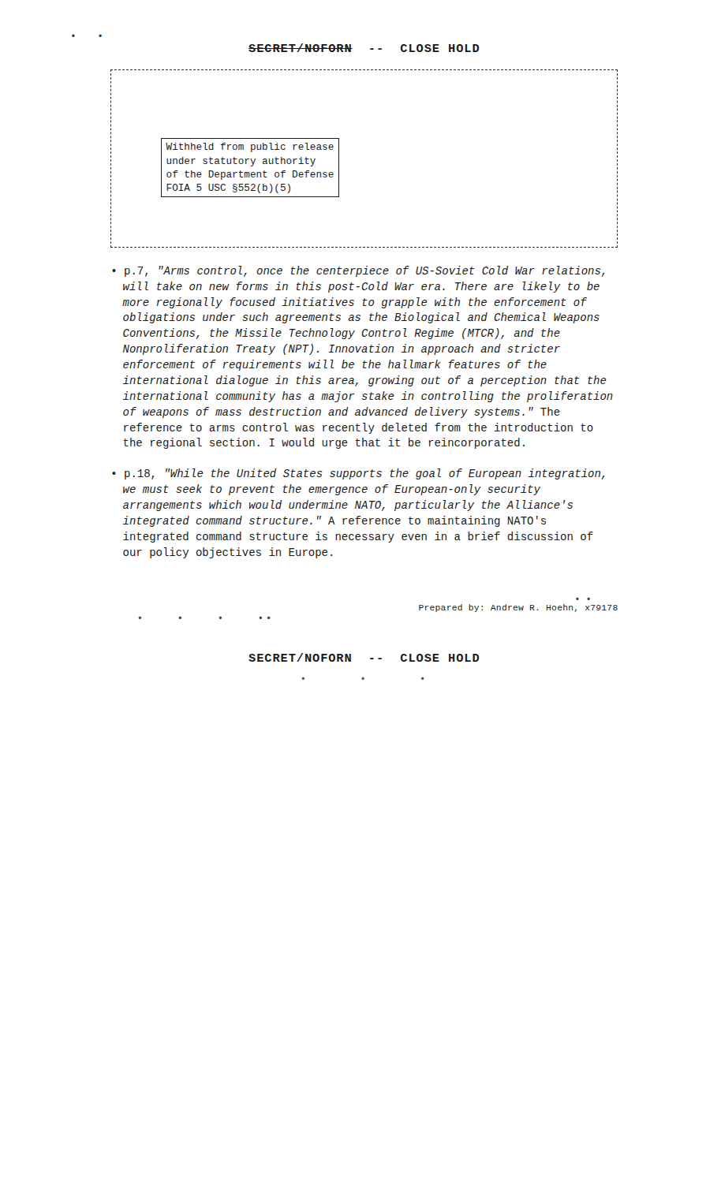• •
SECRET/NOFORN -- CLOSE HOLD
Withheld from public release
under statutory authority
of the Department of Defense
FOIA 5 USC §552(b)(5)
• p.7, "Arms control, once the centerpiece of US-Soviet Cold War relations, will take on new forms in this post-Cold War era. There are likely to be more regionally focused initiatives to grapple with the enforcement of obligations under such agreements as the Biological and Chemical Weapons Conventions, the Missile Technology Control Regime (MTCR), and the Nonproliferation Treaty (NPT). Innovation in approach and stricter enforcement of requirements will be the hallmark features of the international dialogue in this area, growing out of a perception that the international community has a major stake in controlling the proliferation of weapons of mass destruction and advanced delivery systems." The reference to arms control was recently deleted from the introduction to the regional section. I would urge that it be reincorporated.
• p.18, "While the United States supports the goal of European integration, we must seek to prevent the emergence of European-only security arrangements which would undermine NATO, particularly the Alliance's integrated command structure." A reference to maintaining NATO's integrated command structure is necessary even in a brief discussion of our policy objectives in Europe.
Prepared by: Andrew R. Hoehn, x79178
• •
• • • ••
SECRET/NOFORN -- CLOSE HOLD
• • •